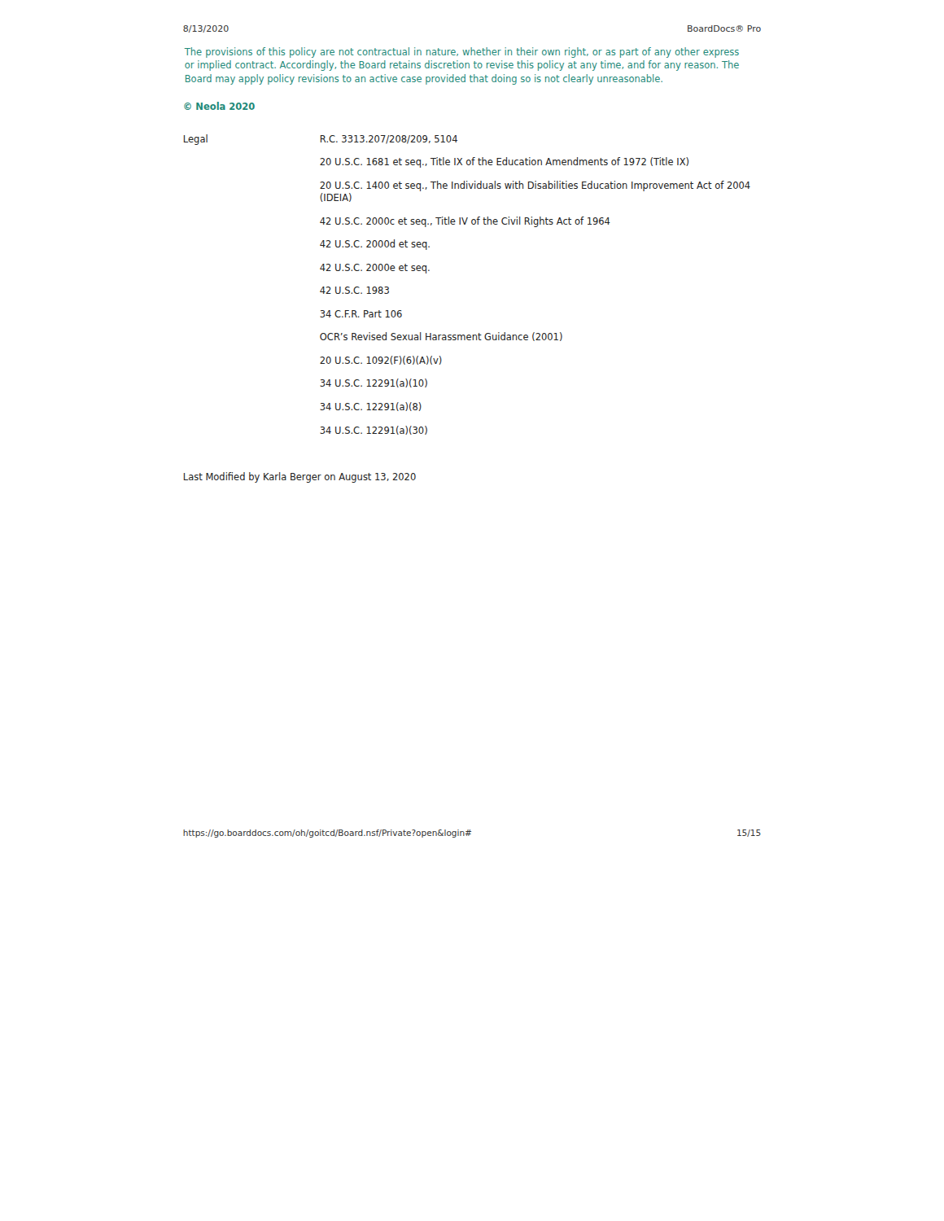8/13/2020 BoardDocs® Pro
The provisions of this policy are not contractual in nature, whether in their own right, or as part of any other express or implied contract. Accordingly, the Board retains discretion to revise this policy at any time, and for any reason. The Board may apply policy revisions to an active case provided that doing so is not clearly unreasonable.
© Neola 2020
| Legal | R.C. 3313.207/208/209, 5104 20 U.S.C. 1681 et seq., Title IX of the Education Amendments of 1972 (Title IX) 20 U.S.C. 1400 et seq., The Individuals with Disabilities Education Improvement Act of 2004 (IDEIA) 42 U.S.C. 2000c et seq., Title IV of the Civil Rights Act of 1964 42 U.S.C. 2000d et seq. 42 U.S.C. 2000e et seq. 42 U.S.C. 1983 34 C.F.R. Part 106 OCR’s Revised Sexual Harassment Guidance (2001) 20 U.S.C. 1092(F)(6)(A)(v) 34 U.S.C. 12291(a)(10) 34 U.S.C. 12291(a)(8) 34 U.S.C. 12291(a)(30) |
Last Modified by Karla Berger on August 13, 2020
https://go.boarddocs.com/oh/goitcd/Board.nsf/Private?open&login# 15/15